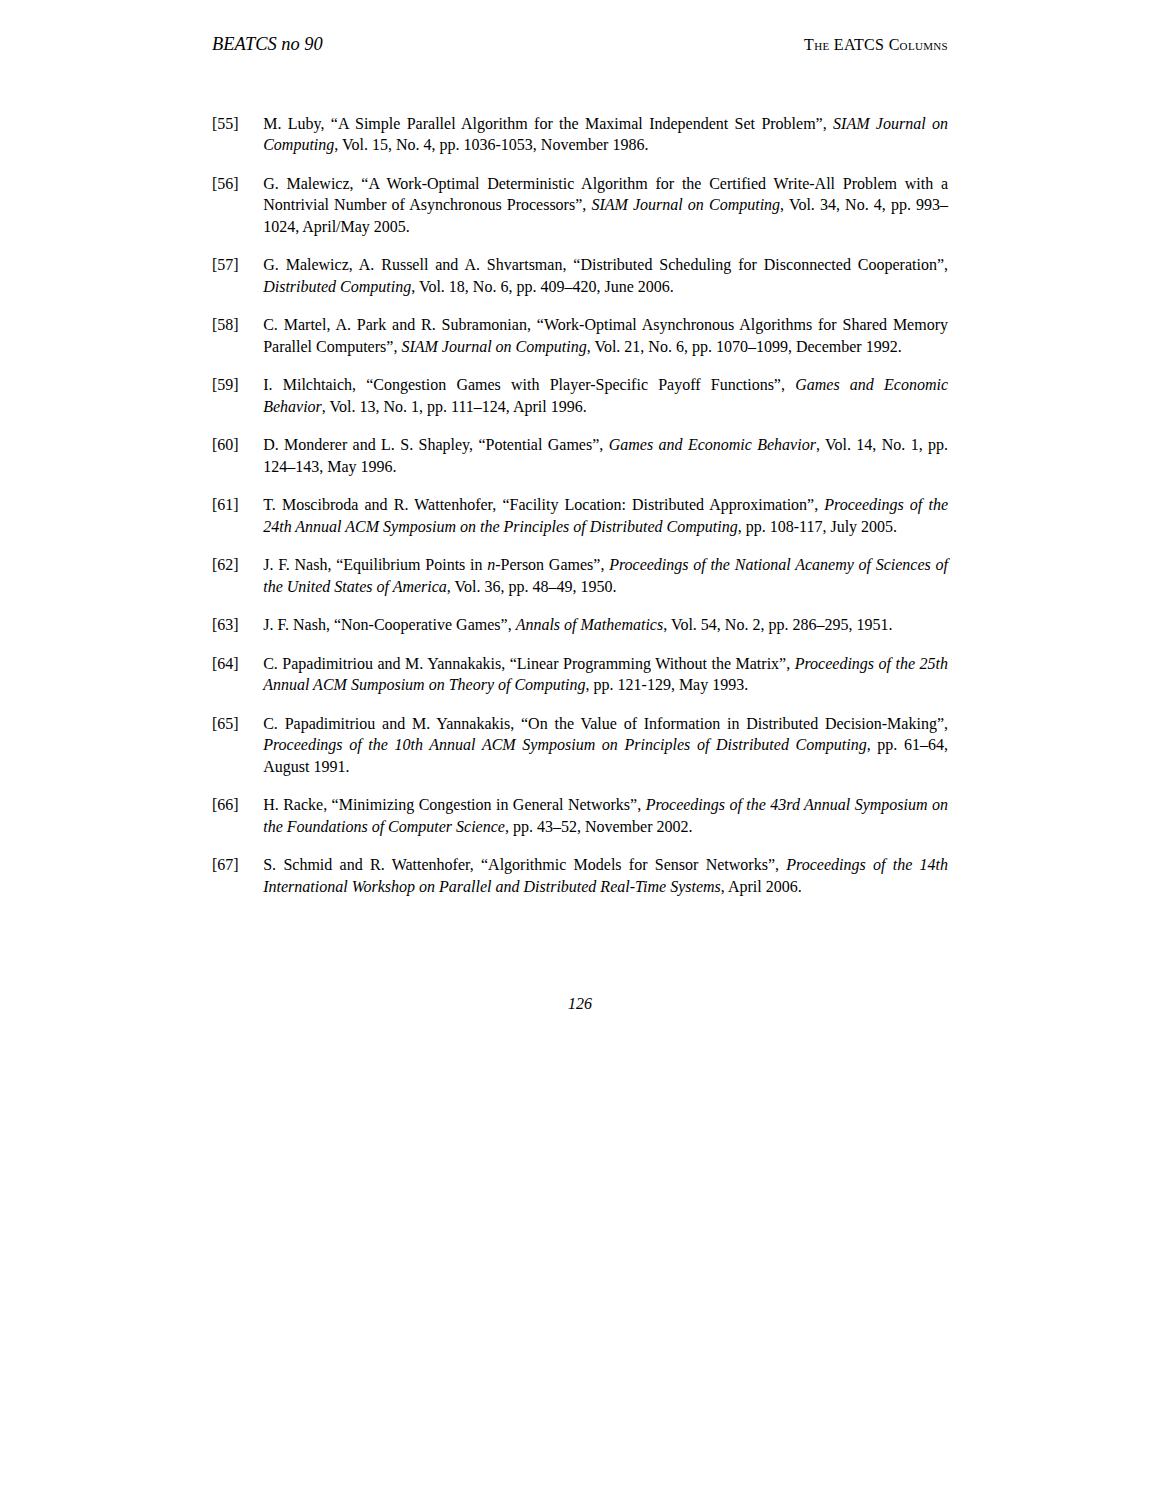BEATCS no 90 The EATCS Columns
[55] M. Luby, “A Simple Parallel Algorithm for the Maximal Independent Set Problem”, SIAM Journal on Computing, Vol. 15, No. 4, pp. 1036-1053, November 1986.
[56] G. Malewicz, “A Work-Optimal Deterministic Algorithm for the Certified Write-All Problem with a Nontrivial Number of Asynchronous Processors”, SIAM Journal on Computing, Vol. 34, No. 4, pp. 993–1024, April/May 2005.
[57] G. Malewicz, A. Russell and A. Shvartsman, “Distributed Scheduling for Disconnected Cooperation”, Distributed Computing, Vol. 18, No. 6, pp. 409–420, June 2006.
[58] C. Martel, A. Park and R. Subramonian, “Work-Optimal Asynchronous Algorithms for Shared Memory Parallel Computers”, SIAM Journal on Computing, Vol. 21, No. 6, pp. 1070–1099, December 1992.
[59] I. Milchtaich, “Congestion Games with Player-Specific Payoff Functions”, Games and Economic Behavior, Vol. 13, No. 1, pp. 111–124, April 1996.
[60] D. Monderer and L. S. Shapley, “Potential Games”, Games and Economic Behavior, Vol. 14, No. 1, pp. 124–143, May 1996.
[61] T. Moscibroda and R. Wattenhofer, “Facility Location: Distributed Approximation”, Proceedings of the 24th Annual ACM Symposium on the Principles of Distributed Computing, pp. 108-117, July 2005.
[62] J. F. Nash, “Equilibrium Points in n-Person Games”, Proceedings of the National Acanemy of Sciences of the United States of America, Vol. 36, pp. 48–49, 1950.
[63] J. F. Nash, “Non-Cooperative Games”, Annals of Mathematics, Vol. 54, No. 2, pp. 286–295, 1951.
[64] C. Papadimitriou and M. Yannakakis, “Linear Programming Without the Matrix”, Proceedings of the 25th Annual ACM Sumposium on Theory of Computing, pp. 121-129, May 1993.
[65] C. Papadimitriou and M. Yannakakis, “On the Value of Information in Distributed Decision-Making”, Proceedings of the 10th Annual ACM Symposium on Principles of Distributed Computing, pp. 61–64, August 1991.
[66] H. Racke, “Minimizing Congestion in General Networks”, Proceedings of the 43rd Annual Symposium on the Foundations of Computer Science, pp. 43–52, November 2002.
[67] S. Schmid and R. Wattenhofer, “Algorithmic Models for Sensor Networks”, Proceedings of the 14th International Workshop on Parallel and Distributed Real-Time Systems, April 2006.
126